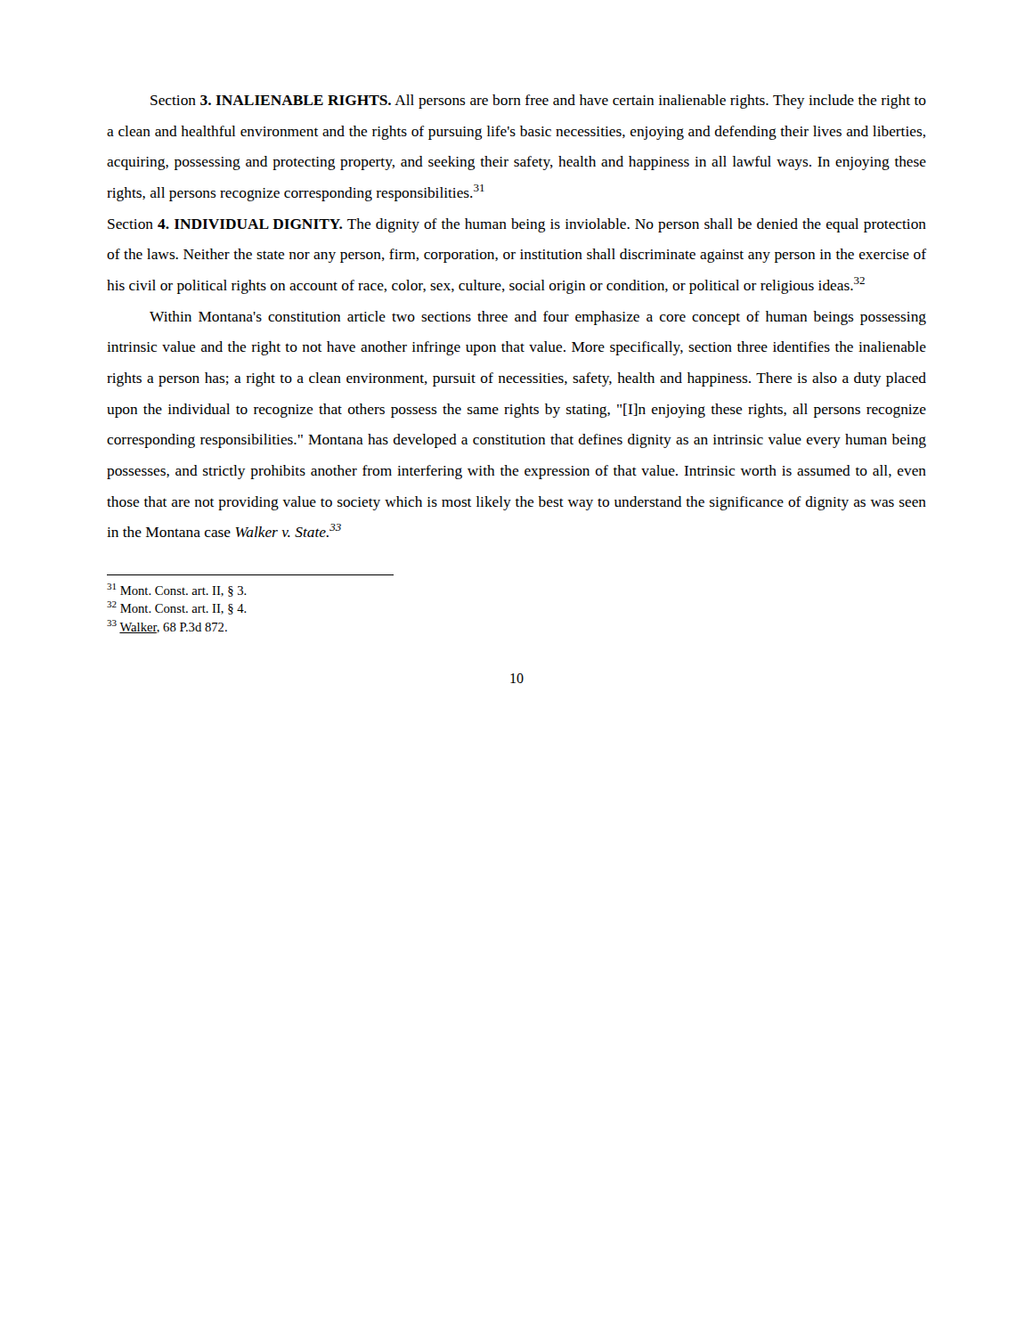Section 3. INALIENABLE RIGHTS. All persons are born free and have certain inalienable rights. They include the right to a clean and healthful environment and the rights of pursuing life's basic necessities, enjoying and defending their lives and liberties, acquiring, possessing and protecting property, and seeking their safety, health and happiness in all lawful ways. In enjoying these rights, all persons recognize corresponding responsibilities.31
Section 4. INDIVIDUAL DIGNITY. The dignity of the human being is inviolable. No person shall be denied the equal protection of the laws. Neither the state nor any person, firm, corporation, or institution shall discriminate against any person in the exercise of his civil or political rights on account of race, color, sex, culture, social origin or condition, or political or religious ideas.32
Within Montana's constitution article two sections three and four emphasize a core concept of human beings possessing intrinsic value and the right to not have another infringe upon that value. More specifically, section three identifies the inalienable rights a person has; a right to a clean environment, pursuit of necessities, safety, health and happiness. There is also a duty placed upon the individual to recognize that others possess the same rights by stating, "[I]n enjoying these rights, all persons recognize corresponding responsibilities." Montana has developed a constitution that defines dignity as an intrinsic value every human being possesses, and strictly prohibits another from interfering with the expression of that value. Intrinsic worth is assumed to all, even those that are not providing value to society which is most likely the best way to understand the significance of dignity as was seen in the Montana case Walker v. State.33
31 Mont. Const. art. II, § 3.
32 Mont. Const. art. II, § 4.
33 Walker, 68 P.3d 872.
10